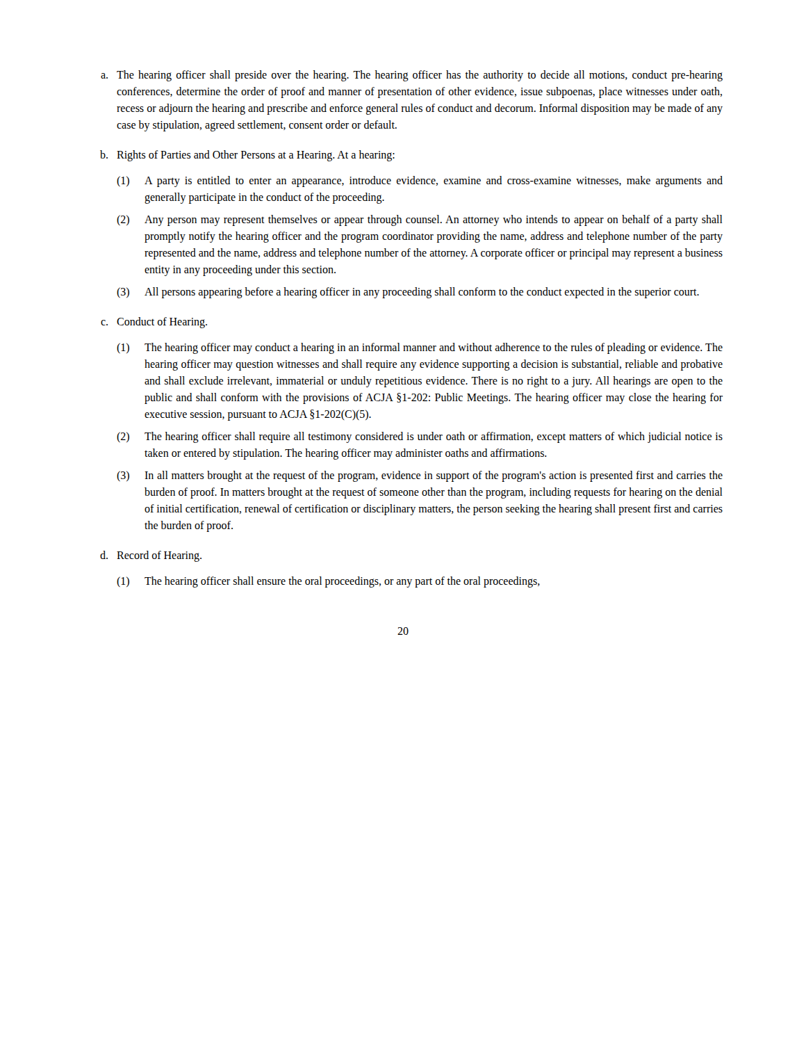The hearing officer shall preside over the hearing. The hearing officer has the authority to decide all motions, conduct pre-hearing conferences, determine the order of proof and manner of presentation of other evidence, issue subpoenas, place witnesses under oath, recess or adjourn the hearing and prescribe and enforce general rules of conduct and decorum. Informal disposition may be made of any case by stipulation, agreed settlement, consent order or default.
Rights of Parties and Other Persons at a Hearing. At a hearing:
A party is entitled to enter an appearance, introduce evidence, examine and cross-examine witnesses, make arguments and generally participate in the conduct of the proceeding.
Any person may represent themselves or appear through counsel. An attorney who intends to appear on behalf of a party shall promptly notify the hearing officer and the program coordinator providing the name, address and telephone number of the party represented and the name, address and telephone number of the attorney. A corporate officer or principal may represent a business entity in any proceeding under this section.
All persons appearing before a hearing officer in any proceeding shall conform to the conduct expected in the superior court.
Conduct of Hearing.
The hearing officer may conduct a hearing in an informal manner and without adherence to the rules of pleading or evidence. The hearing officer may question witnesses and shall require any evidence supporting a decision is substantial, reliable and probative and shall exclude irrelevant, immaterial or unduly repetitious evidence. There is no right to a jury. All hearings are open to the public and shall conform with the provisions of ACJA §1-202: Public Meetings. The hearing officer may close the hearing for executive session, pursuant to ACJA §1-202(C)(5).
The hearing officer shall require all testimony considered is under oath or affirmation, except matters of which judicial notice is taken or entered by stipulation. The hearing officer may administer oaths and affirmations.
In all matters brought at the request of the program, evidence in support of the program's action is presented first and carries the burden of proof. In matters brought at the request of someone other than the program, including requests for hearing on the denial of initial certification, renewal of certification or disciplinary matters, the person seeking the hearing shall present first and carries the burden of proof.
Record of Hearing.
The hearing officer shall ensure the oral proceedings, or any part of the oral proceedings,
20